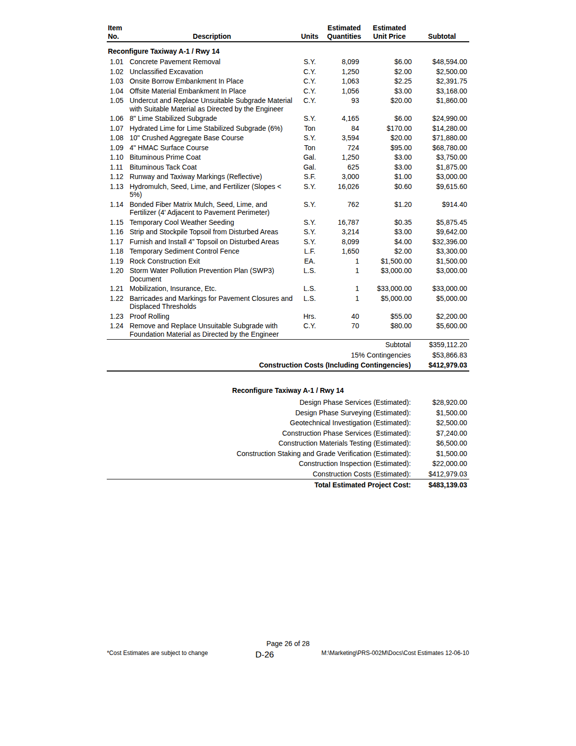| Item | | | Estimated | Estimated | |
| --- | --- | --- | --- | --- | --- |
| No. | Description | Units | Quantities | Unit Price | Subtotal |
| Reconfigure Taxiway A-1 / Rwy 14 |
| 1.01 | Concrete Pavement Removal | S.Y. | 8,099 | $6.00 | $48,594.00 |
| 1.02 | Unclassified Excavation | C.Y. | 1,250 | $2.00 | $2,500.00 |
| 1.03 | Onsite Borrow Embankment In Place | C.Y. | 1,063 | $2.25 | $2,391.75 |
| 1.04 | Offsite Material Embankment In Place | C.Y. | 1,056 | $3.00 | $3,168.00 |
| 1.05 | Undercut and Replace Unsuitable Subgrade Material with Suitable Material as Directed by the Engineer | C.Y. | 93 | $20.00 | $1,860.00 |
| 1.06 | 8" Lime Stabilized Subgrade | S.Y. | 4,165 | $6.00 | $24,990.00 |
| 1.07 | Hydrated Lime for Lime Stabilized Subgrade (6%) | Ton | 84 | $170.00 | $14,280.00 |
| 1.08 | 10" Crushed Aggregate Base Course | S.Y. | 3,594 | $20.00 | $71,880.00 |
| 1.09 | 4" HMAC Surface Course | Ton | 724 | $95.00 | $68,780.00 |
| 1.10 | Bituminous Prime Coat | Gal. | 1,250 | $3.00 | $3,750.00 |
| 1.11 | Bituminous Tack Coat | Gal. | 625 | $3.00 | $1,875.00 |
| 1.12 | Runway and Taxiway Markings (Reflective) | S.F. | 3,000 | $1.00 | $3,000.00 |
| 1.13 | Hydromulch, Seed, Lime, and Fertilizer (Slopes < 5%) | S.Y. | 16,026 | $0.60 | $9,615.60 |
| 1.14 | Bonded Fiber Matrix Mulch, Seed, Lime, and Fertilizer (4' Adjacent to Pavement Perimeter) | S.Y. | 762 | $1.20 | $914.40 |
| 1.15 | Temporary Cool Weather Seeding | S.Y. | 16,787 | $0.35 | $5,875.45 |
| 1.16 | Strip and Stockpile Topsoil from Disturbed Areas | S.Y. | 3,214 | $3.00 | $9,642.00 |
| 1.17 | Furnish and Install 4” Topsoil on Disturbed Areas | S.Y. | 8,099 | $4.00 | $32,396.00 |
| 1.18 | Temporary Sediment Control Fence | L.F. | 1,650 | $2.00 | $3,300.00 |
| 1.19 | Rock Construction Exit | EA. | 1 | $1,500.00 | $1,500.00 |
| 1.20 | Storm Water Pollution Prevention Plan (SWP3) Document | L.S. | 1 | $3,000.00 | $3,000.00 |
| 1.21 | Mobilization, Insurance, Etc. | L.S. | 1 | $33,000.00 | $33,000.00 |
| 1.22 | Barricades and Markings for Pavement Closures and Displaced Thresholds | L.S. | 1 | $5,000.00 | $5,000.00 |
| 1.23 | Proof Rolling | Hrs. | 40 | $55.00 | $2,200.00 |
| 1.24 | Remove and Replace Unsuitable Subgrade with Foundation Material as Directed by the Engineer | C.Y. | 70 | $80.00 | $5,600.00 |
| Subtotal | $359,112.20 |
| 15% Contingencies | $53,866.83 |
| Construction Costs (Including Contingencies) | $412,979.03 |
| Reconfigure Taxiway A-1 / Rwy 14 |
| Design Phase Services (Estimated): | $28,920.00 |
| Design Phase Surveying (Estimated): | $1,500.00 |
| Geotechnical Investigation (Estimated): | $2,500.00 |
| Construction Phase Services (Estimated): | $7,240.00 |
| Construction Materials Testing (Estimated): | $6,500.00 |
| Construction Staking and Grade Verification (Estimated): | $1,500.00 |
| Construction Inspection (Estimated): | $22,000.00 |
| Construction Costs (Estimated): | $412,979.03 |
| Total Estimated Project Cost: | $483,139.03 |
Page 26 of 28
*Cost Estimates are subject to change
D-26
M:\Marketing\PRS-002M\Docs\Cost Estimates 12-06-10